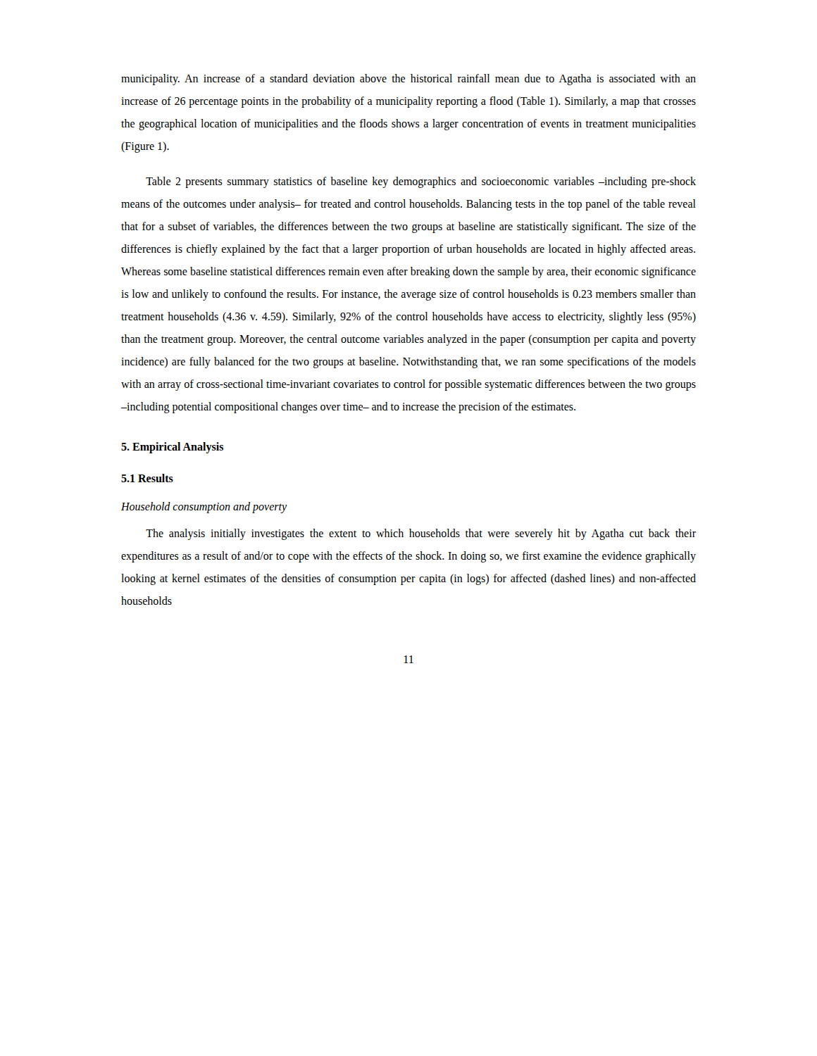municipality. An increase of a standard deviation above the historical rainfall mean due to Agatha is associated with an increase of 26 percentage points in the probability of a municipality reporting a flood (Table 1). Similarly, a map that crosses the geographical location of municipalities and the floods shows a larger concentration of events in treatment municipalities (Figure 1).
Table 2 presents summary statistics of baseline key demographics and socioeconomic variables –including pre-shock means of the outcomes under analysis– for treated and control households. Balancing tests in the top panel of the table reveal that for a subset of variables, the differences between the two groups at baseline are statistically significant. The size of the differences is chiefly explained by the fact that a larger proportion of urban households are located in highly affected areas. Whereas some baseline statistical differences remain even after breaking down the sample by area, their economic significance is low and unlikely to confound the results. For instance, the average size of control households is 0.23 members smaller than treatment households (4.36 v. 4.59). Similarly, 92% of the control households have access to electricity, slightly less (95%) than the treatment group. Moreover, the central outcome variables analyzed in the paper (consumption per capita and poverty incidence) are fully balanced for the two groups at baseline. Notwithstanding that, we ran some specifications of the models with an array of cross-sectional time-invariant covariates to control for possible systematic differences between the two groups –including potential compositional changes over time– and to increase the precision of the estimates.
5. Empirical Analysis
5.1 Results
Household consumption and poverty
The analysis initially investigates the extent to which households that were severely hit by Agatha cut back their expenditures as a result of and/or to cope with the effects of the shock. In doing so, we first examine the evidence graphically looking at kernel estimates of the densities of consumption per capita (in logs) for affected (dashed lines) and non-affected households
11